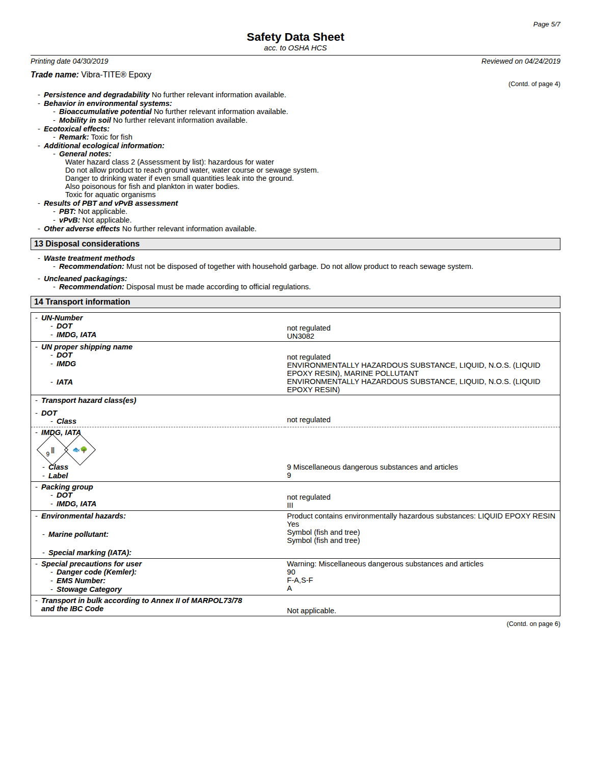Page 5/7
Safety Data Sheet
acc. to OSHA HCS
Printing date 04/30/2019 Reviewed on 04/24/2019
Trade name: Vibra-TITE® Epoxy
(Contd. of page 4)
Persistence and degradability No further relevant information available.
Behavior in environmental systems:
Bioaccumulative potential No further relevant information available.
Mobility in soil No further relevant information available.
Ecotoxical effects:
Remark: Toxic for fish
Additional ecological information:
General notes:
Water hazard class 2 (Assessment by list): hazardous for water
Do not allow product to reach ground water, water course or sewage system.
Danger to drinking water if even small quantities leak into the ground.
Also poisonous for fish and plankton in water bodies.
Toxic for aquatic organisms
Results of PBT and vPvB assessment
PBT: Not applicable.
vPvB: Not applicable.
Other adverse effects No further relevant information available.
13 Disposal considerations
Waste treatment methods
Recommendation: Must not be disposed of together with household garbage. Do not allow product to reach sewage system.
Uncleaned packagings:
Recommendation: Disposal must be made according to official regulations.
14 Transport information
| UN-Number DOT IMDG, IATA | not regulated UN3082 |
| UN proper shipping name DOT IMDG IATA | not regulated ENVIRONMENTALLY HAZARDOUS SUBSTANCE, LIQUID, N.O.S. (LIQUID EPOXY RESIN), MARINE POLLUTANT ENVIRONMENTALLY HAZARDOUS SUBSTANCE, LIQUID, N.O.S. (LIQUID EPOXY RESIN) |
| Transport hazard class(es) DOT Class | not regulated |
| IMDG, IATA /// 9 🐟🌳 Class Label | 9 Miscellaneous dangerous substances and articles 9 |
| Packing group DOT IMDG, IATA | not regulated III |
| Environmental hazards: Marine pollutant: Special marking (IATA): | Product contains environmentally hazardous substances: LIQUID EPOXY RESIN Yes Symbol (fish and tree) Symbol (fish and tree) |
| Special precautions for user Danger code (Kemler): EMS Number: Stowage Category | Warning: Miscellaneous dangerous substances and articles 90 F-A,S-F A |
| Transport in bulk according to Annex II of MARPOL73/78 and the IBC Code | Not applicable. |
(Contd. on page 6)